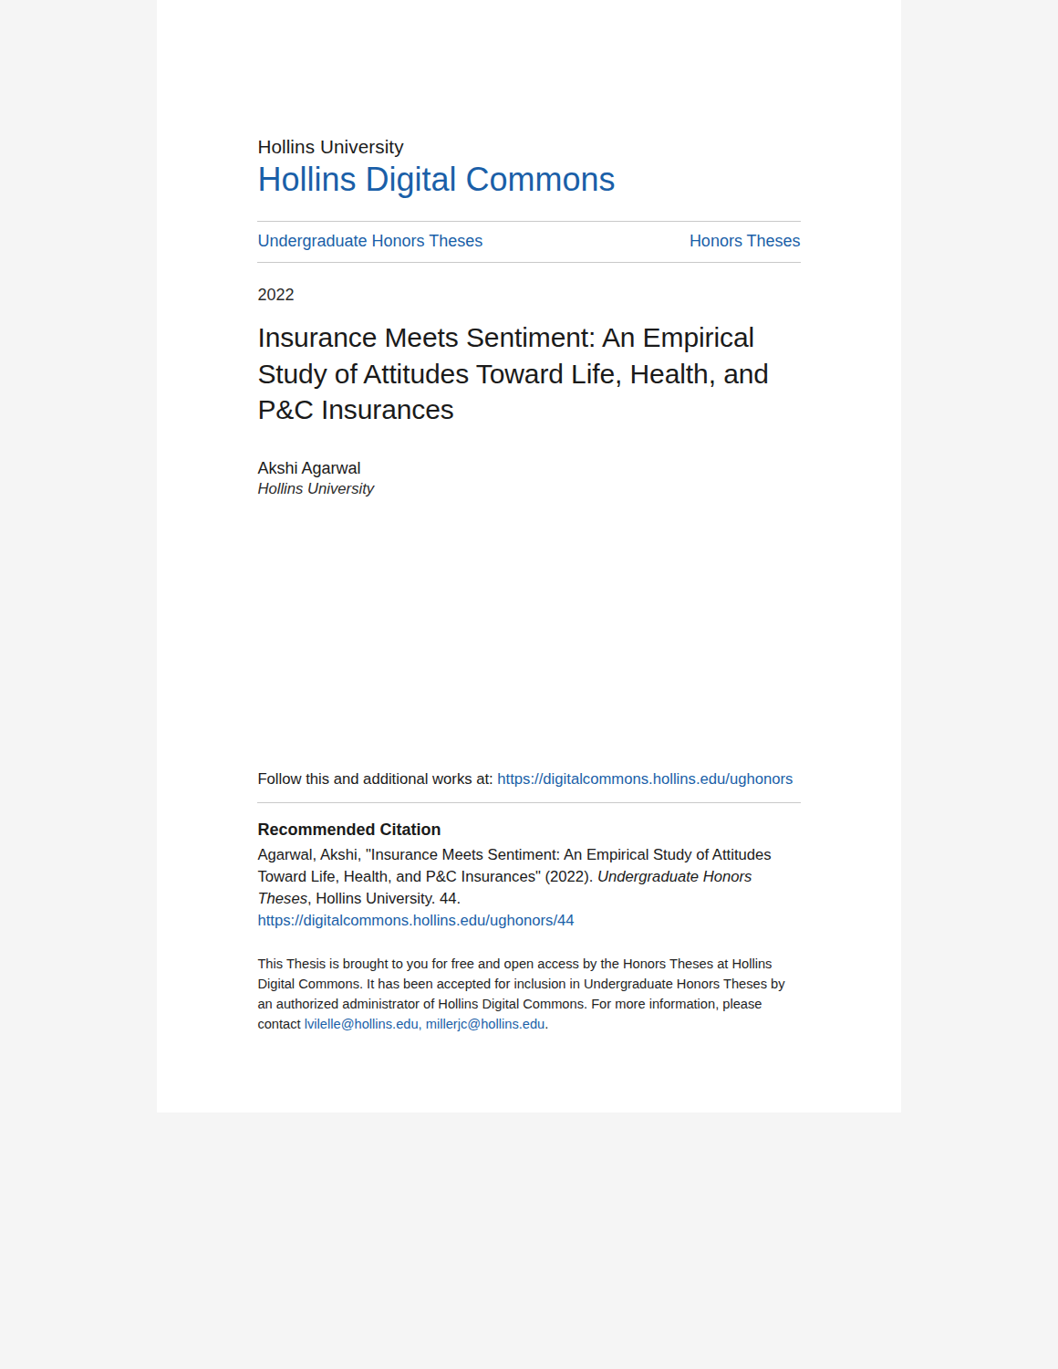Hollins University
Hollins Digital Commons
Undergraduate Honors Theses Honors Theses
2022
Insurance Meets Sentiment: An Empirical Study of Attitudes Toward Life, Health, and P&C Insurances
Akshi Agarwal
Hollins University
Follow this and additional works at: https://digitalcommons.hollins.edu/ughonors
Recommended Citation
Agarwal, Akshi, "Insurance Meets Sentiment: An Empirical Study of Attitudes Toward Life, Health, and P&C Insurances" (2022). Undergraduate Honors Theses, Hollins University. 44.
https://digitalcommons.hollins.edu/ughonors/44
This Thesis is brought to you for free and open access by the Honors Theses at Hollins Digital Commons. It has been accepted for inclusion in Undergraduate Honors Theses by an authorized administrator of Hollins Digital Commons. For more information, please contact lvilelle@hollins.edu, millerjc@hollins.edu.